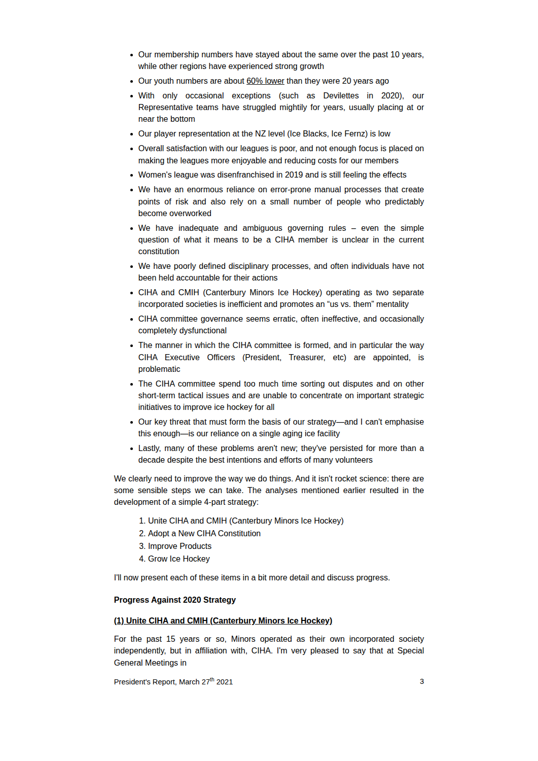Our membership numbers have stayed about the same over the past 10 years, while other regions have experienced strong growth
Our youth numbers are about 60% lower than they were 20 years ago
With only occasional exceptions (such as Devilettes in 2020), our Representative teams have struggled mightily for years, usually placing at or near the bottom
Our player representation at the NZ level (Ice Blacks, Ice Fernz) is low
Overall satisfaction with our leagues is poor, and not enough focus is placed on making the leagues more enjoyable and reducing costs for our members
Women's league was disenfranchised in 2019 and is still feeling the effects
We have an enormous reliance on error-prone manual processes that create points of risk and also rely on a small number of people who predictably become overworked
We have inadequate and ambiguous governing rules – even the simple question of what it means to be a CIHA member is unclear in the current constitution
We have poorly defined disciplinary processes, and often individuals have not been held accountable for their actions
CIHA and CMIH (Canterbury Minors Ice Hockey) operating as two separate incorporated societies is inefficient and promotes an “us vs. them” mentality
CIHA committee governance seems erratic, often ineffective, and occasionally completely dysfunctional
The manner in which the CIHA committee is formed, and in particular the way CIHA Executive Officers (President, Treasurer, etc) are appointed, is problematic
The CIHA committee spend too much time sorting out disputes and on other short-term tactical issues and are unable to concentrate on important strategic initiatives to improve ice hockey for all
Our key threat that must form the basis of our strategy—and I can't emphasise this enough—is our reliance on a single aging ice facility
Lastly, many of these problems aren't new; they've persisted for more than a decade despite the best intentions and efforts of many volunteers
We clearly need to improve the way we do things. And it isn't rocket science: there are some sensible steps we can take. The analyses mentioned earlier resulted in the development of a simple 4-part strategy:
Unite CIHA and CMIH (Canterbury Minors Ice Hockey)
Adopt a New CIHA Constitution
Improve Products
Grow Ice Hockey
I'll now present each of these items in a bit more detail and discuss progress.
Progress Against 2020 Strategy
(1) Unite CIHA and CMIH (Canterbury Minors Ice Hockey)
For the past 15 years or so, Minors operated as their own incorporated society independently, but in affiliation with, CIHA. I'm very pleased to say that at Special General Meetings in
President's Report, March 27th 2021 3